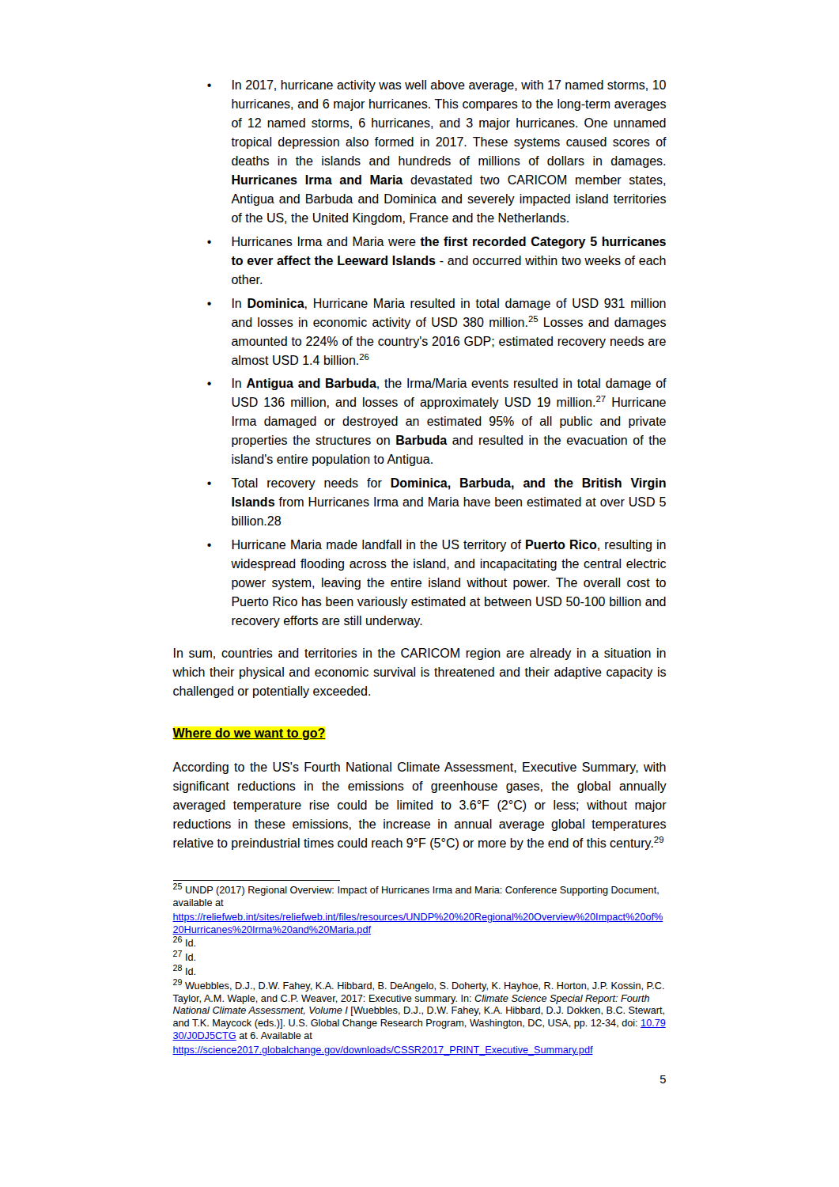In 2017, hurricane activity was well above average, with 17 named storms, 10 hurricanes, and 6 major hurricanes. This compares to the long-term averages of 12 named storms, 6 hurricanes, and 3 major hurricanes. One unnamed tropical depression also formed in 2017. These systems caused scores of deaths in the islands and hundreds of millions of dollars in damages. Hurricanes Irma and Maria devastated two CARICOM member states, Antigua and Barbuda and Dominica and severely impacted island territories of the US, the United Kingdom, France and the Netherlands.
Hurricanes Irma and Maria were the first recorded Category 5 hurricanes to ever affect the Leeward Islands - and occurred within two weeks of each other.
In Dominica, Hurricane Maria resulted in total damage of USD 931 million and losses in economic activity of USD 380 million.25 Losses and damages amounted to 224% of the country's 2016 GDP; estimated recovery needs are almost USD 1.4 billion.26
In Antigua and Barbuda, the Irma/Maria events resulted in total damage of USD 136 million, and losses of approximately USD 19 million.27 Hurricane Irma damaged or destroyed an estimated 95% of all public and private properties the structures on Barbuda and resulted in the evacuation of the island's entire population to Antigua.
Total recovery needs for Dominica, Barbuda, and the British Virgin Islands from Hurricanes Irma and Maria have been estimated at over USD 5 billion.28
Hurricane Maria made landfall in the US territory of Puerto Rico, resulting in widespread flooding across the island, and incapacitating the central electric power system, leaving the entire island without power. The overall cost to Puerto Rico has been variously estimated at between USD 50-100 billion and recovery efforts are still underway.
In sum, countries and territories in the CARICOM region are already in a situation in which their physical and economic survival is threatened and their adaptive capacity is challenged or potentially exceeded.
Where do we want to go?
According to the US's Fourth National Climate Assessment, Executive Summary, with significant reductions in the emissions of greenhouse gases, the global annually averaged temperature rise could be limited to 3.6°F (2°C) or less; without major reductions in these emissions, the increase in annual average global temperatures relative to preindustrial times could reach 9°F (5°C) or more by the end of this century.29
25 UNDP (2017) Regional Overview: Impact of Hurricanes Irma and Maria: Conference Supporting Document, available at
https://reliefweb.int/sites/reliefweb.int/files/resources/UNDP%20%20Regional%20Overview%20Impact%20of%20Hurricanes%20Irma%20and%20Maria.pdf
26 Id.
27 Id.
28 Id.
29 Wuebbles, D.J., D.W. Fahey, K.A. Hibbard, B. DeAngelo, S. Doherty, K. Hayhoe, R. Horton, J.P. Kossin, P.C. Taylor, A.M. Waple, and C.P. Weaver, 2017: Executive summary. In: Climate Science Special Report: Fourth National Climate Assessment, Volume I [Wuebbles, D.J., D.W. Fahey, K.A. Hibbard, D.J. Dokken, B.C. Stewart, and T.K. Maycock (eds.)]. U.S. Global Change Research Program, Washington, DC, USA, pp. 12-34, doi: 10.7930/J0DJ5CTG at 6. Available at
https://science2017.globalchange.gov/downloads/CSSR2017_PRINT_Executive_Summary.pdf
5